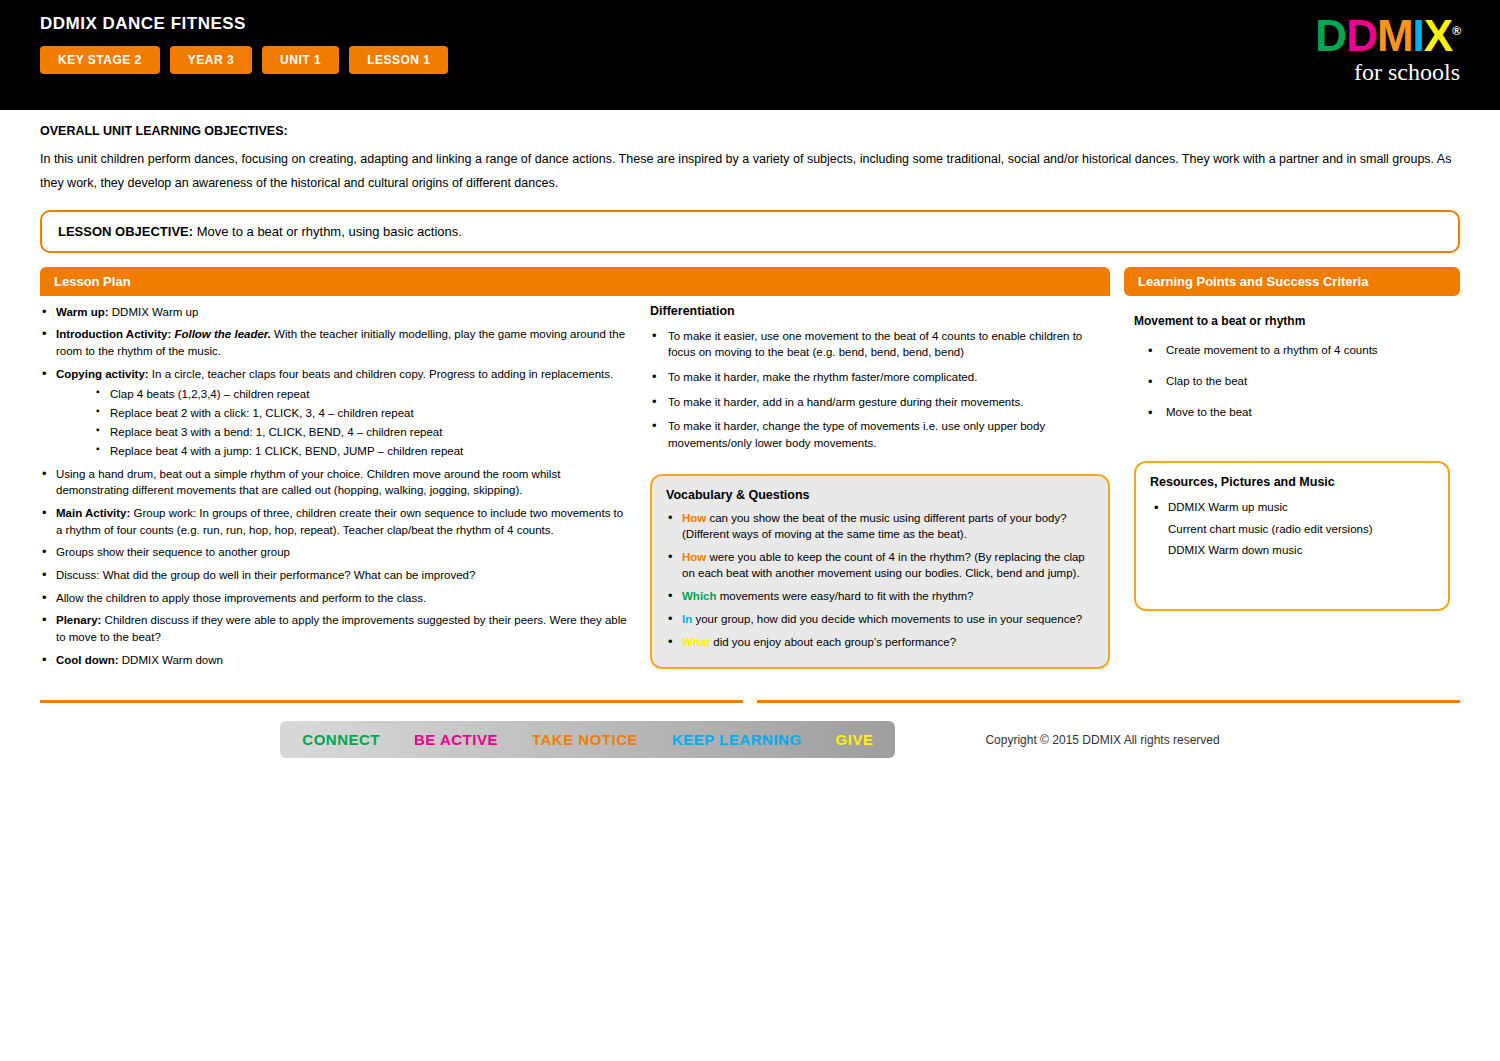DDMIX DANCE FITNESS
KEY STAGE 2 YEAR 3 UNIT 1 LESSON 1
DDMIX®
for schools
OVERALL UNIT LEARNING OBJECTIVES:
In this unit children perform dances, focusing on creating, adapting and linking a range of dance actions. These are inspired by a variety of subjects, including some traditional, social and/or historical dances. They work with a partner and in small groups. As they work, they develop an awareness of the historical and cultural origins of different dances.
LESSON OBJECTIVE: Move to a beat or rhythm, using basic actions.
Lesson Plan
Warm up: DDMIX Warm up
Introduction Activity: Follow the leader. With the teacher initially modelling, play the game moving around the room to the rhythm of the music.
Copying activity: In a circle, teacher claps four beats and children copy. Progress to adding in replacements.
Clap 4 beats (1,2,3,4) – children repeat
Replace beat 2 with a click: 1, CLICK, 3, 4 – children repeat
Replace beat 3 with a bend: 1, CLICK, BEND, 4 – children repeat
Replace beat 4 with a jump: 1 CLICK, BEND, JUMP – children repeat
Using a hand drum, beat out a simple rhythm of your choice. Children move around the room whilst demonstrating different movements that are called out (hopping, walking, jogging, skipping).
Main Activity: Group work: In groups of three, children create their own sequence to include two movements to a rhythm of four counts (e.g. run, run, hop, hop, repeat). Teacher clap/beat the rhythm of 4 counts.
Groups show their sequence to another group
Discuss: What did the group do well in their performance? What can be improved?
Allow the children to apply those improvements and perform to the class.
Plenary: Children discuss if they were able to apply the improvements suggested by their peers. Were they able to move to the beat?
Cool down: DDMIX Warm down
Differentiation
To make it easier, use one movement to the beat of 4 counts to enable children to focus on moving to the beat (e.g. bend, bend, bend, bend)
To make it harder, make the rhythm faster/more complicated.
To make it harder, add in a hand/arm gesture during their movements.
To make it harder, change the type of movements i.e. use only upper body movements/only lower body movements.
Vocabulary & Questions
How can you show the beat of the music using different parts of your body? (Different ways of moving at the same time as the beat).
How were you able to keep the count of 4 in the rhythm? (By replacing the clap on each beat with another movement using our bodies. Click, bend and jump).
Which movements were easy/hard to fit with the rhythm?
In your group, how did you decide which movements to use in your sequence?
What did you enjoy about each group’s performance?
Learning Points and Success Criteria
Movement to a beat or rhythm
Create movement to a rhythm of 4 counts
Clap to the beat
Move to the beat
Resources, Pictures and Music
DDMIX Warm up music
Current chart music (radio edit versions)
DDMIX Warm down music
CONNECT BE ACTIVE TAKE NOTICE KEEP LEARNING GIVE
Copyright © 2015 DDMIX All rights reserved